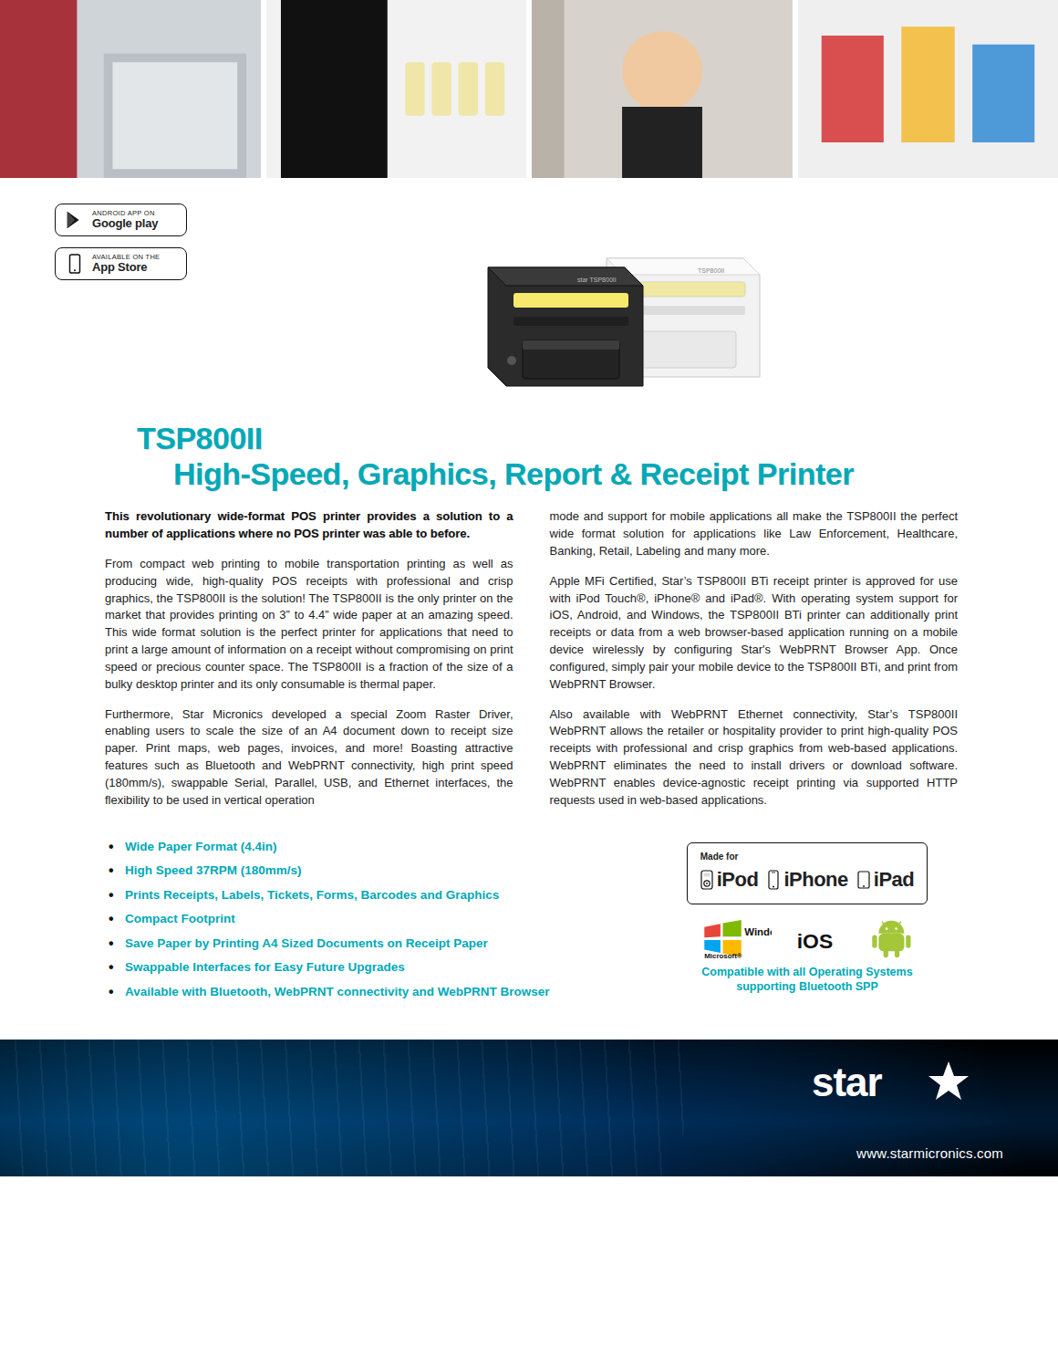Android app on Google play
Available on the App Store
TSP800II star TSP800II
TSP800II High-Speed, Graphics, Report & Receipt Printer
This revolutionary wide-format POS printer provides a solution to a number of applications where no POS printer was able to before.
From compact web printing to mobile transportation printing as well as producing wide, high-quality POS receipts with professional and crisp graphics, the TSP800II is the solution! The TSP800II is the only printer on the market that provides printing on 3” to 4.4” wide paper at an amazing speed. This wide format solution is the perfect printer for applications that need to print a large amount of information on a receipt without compromising on print speed or precious counter space. The TSP800II is a fraction of the size of a bulky desktop printer and its only consumable is thermal paper.
Furthermore, Star Micronics developed a special Zoom Raster Driver, enabling users to scale the size of an A4 document down to receipt size paper. Print maps, web pages, invoices, and more! Boasting attractive features such as Bluetooth and WebPRNT connectivity, high print speed (180mm/s), swappable Serial, Parallel, USB, and Ethernet interfaces, the flexibility to be used in vertical operation
mode and support for mobile applications all make the TSP800II the perfect wide format solution for applications like Law Enforcement, Healthcare, Banking, Retail, Labeling and many more.
Apple MFi Certified, Star’s TSP800II BTi receipt printer is approved for use with iPod Touch®, iPhone® and iPad®. With operating system support for iOS, Android, and Windows, the TSP800II BTi printer can additionally print receipts or data from a web browser-based application running on a mobile device wirelessly by configuring Star's WebPRNT Browser App. Once configured, simply pair your mobile device to the TSP800II BTi, and print from WebPRNT Browser.
Also available with WebPRNT Ethernet connectivity, Star’s TSP800II WebPRNT allows the retailer or hospitality provider to print high-quality POS receipts with professional and crisp graphics from web-based applications. WebPRNT eliminates the need to install drivers or download software. WebPRNT enables device-agnostic receipt printing via supported HTTP requests used in web-based applications.
Wide Paper Format (4.4in)
High Speed 37RPM (180mm/s)
Prints Receipts, Labels, Tickets, Forms, Barcodes and Graphics
Compact Footprint
Save Paper by Printing A4 Sized Documents on Receipt Paper
Swappable Interfaces for Easy Future Upgrades
Available with Bluetooth, WebPRNT connectivity and WebPRNT Browser
Made for
iPod iPhone iPad
Microsoft® Windows iOS
Compatible with all Operating Systems
supporting Bluetooth SPP
star
www.starmicronics.com